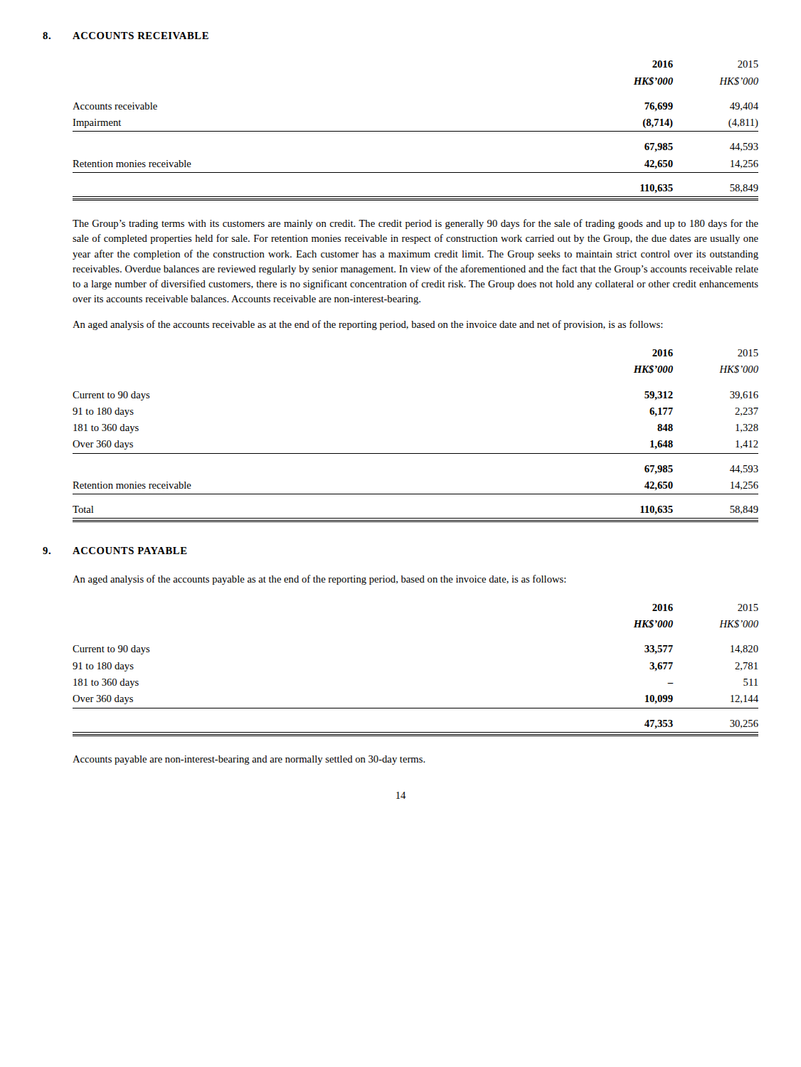8. Accounts Receivable
| | | 2016 | 2015 |
| | | HK$’000 | HK$’000 |
| Accounts receivable | | 76,699 | 49,404 |
| Impairment | | (8,714) | (4,811) |
| | | 67,985 | 44,593 |
| Retention monies receivable | | 42,650 | 14,256 |
| | | 110,635 | 58,849 |
The Group’s trading terms with its customers are mainly on credit. The credit period is generally 90 days for the sale of trading goods and up to 180 days for the sale of completed properties held for sale. For retention monies receivable in respect of construction work carried out by the Group, the due dates are usually one year after the completion of the construction work. Each customer has a maximum credit limit. The Group seeks to maintain strict control over its outstanding receivables. Overdue balances are reviewed regularly by senior management. In view of the aforementioned and the fact that the Group’s accounts receivable relate to a large number of diversified customers, there is no significant concentration of credit risk. The Group does not hold any collateral or other credit enhancements over its accounts receivable balances. Accounts receivable are non-interest-bearing.
An aged analysis of the accounts receivable as at the end of the reporting period, based on the invoice date and net of provision, is as follows:
| | | 2016 | 2015 |
| | | HK$’000 | HK$’000 |
| Current to 90 days | | 59,312 | 39,616 |
| 91 to 180 days | | 6,177 | 2,237 |
| 181 to 360 days | | 848 | 1,328 |
| Over 360 days | | 1,648 | 1,412 |
| | | 67,985 | 44,593 |
| Retention monies receivable | | 42,650 | 14,256 |
| Total | | 110,635 | 58,849 |
9. Accounts Payable
An aged analysis of the accounts payable as at the end of the reporting period, based on the invoice date, is as follows:
| | | 2016 | 2015 |
| | | HK$’000 | HK$’000 |
| Current to 90 days | | 33,577 | 14,820 |
| 91 to 180 days | | 3,677 | 2,781 |
| 181 to 360 days | | – | 511 |
| Over 360 days | | 10,099 | 12,144 |
| | | 47,353 | 30,256 |
Accounts payable are non-interest-bearing and are normally settled on 30-day terms.
14